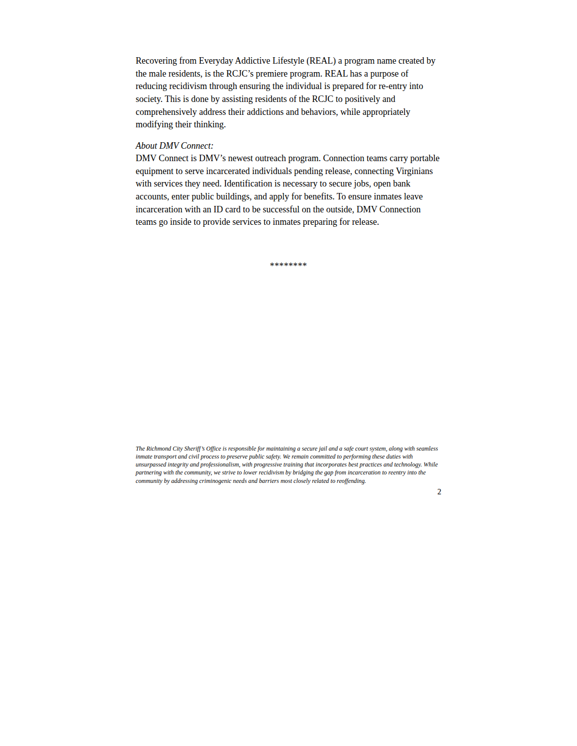Recovering from Everyday Addictive Lifestyle (REAL) a program name created by the male residents, is the RCJC’s premiere program. REAL has a purpose of reducing recidivism through ensuring the individual is prepared for re-entry into society. This is done by assisting residents of the RCJC to positively and comprehensively address their addictions and behaviors, while appropriately modifying their thinking.
About DMV Connect:
DMV Connect is DMV’s newest outreach program. Connection teams carry portable equipment to serve incarcerated individuals pending release, connecting Virginians with services they need. Identification is necessary to secure jobs, open bank accounts, enter public buildings, and apply for benefits. To ensure inmates leave incarceration with an ID card to be successful on the outside, DMV Connection teams go inside to provide services to inmates preparing for release.
********
The Richmond City Sheriff’s Office is responsible for maintaining a secure jail and a safe court system, along with seamless inmate transport and civil process to preserve public safety. We remain committed to performing these duties with unsurpassed integrity and professionalism, with progressive training that incorporates best practices and technology. While partnering with the community, we strive to lower recidivism by bridging the gap from incarceration to reentry into the community by addressing criminogenic needs and barriers most closely related to reoffending.
2